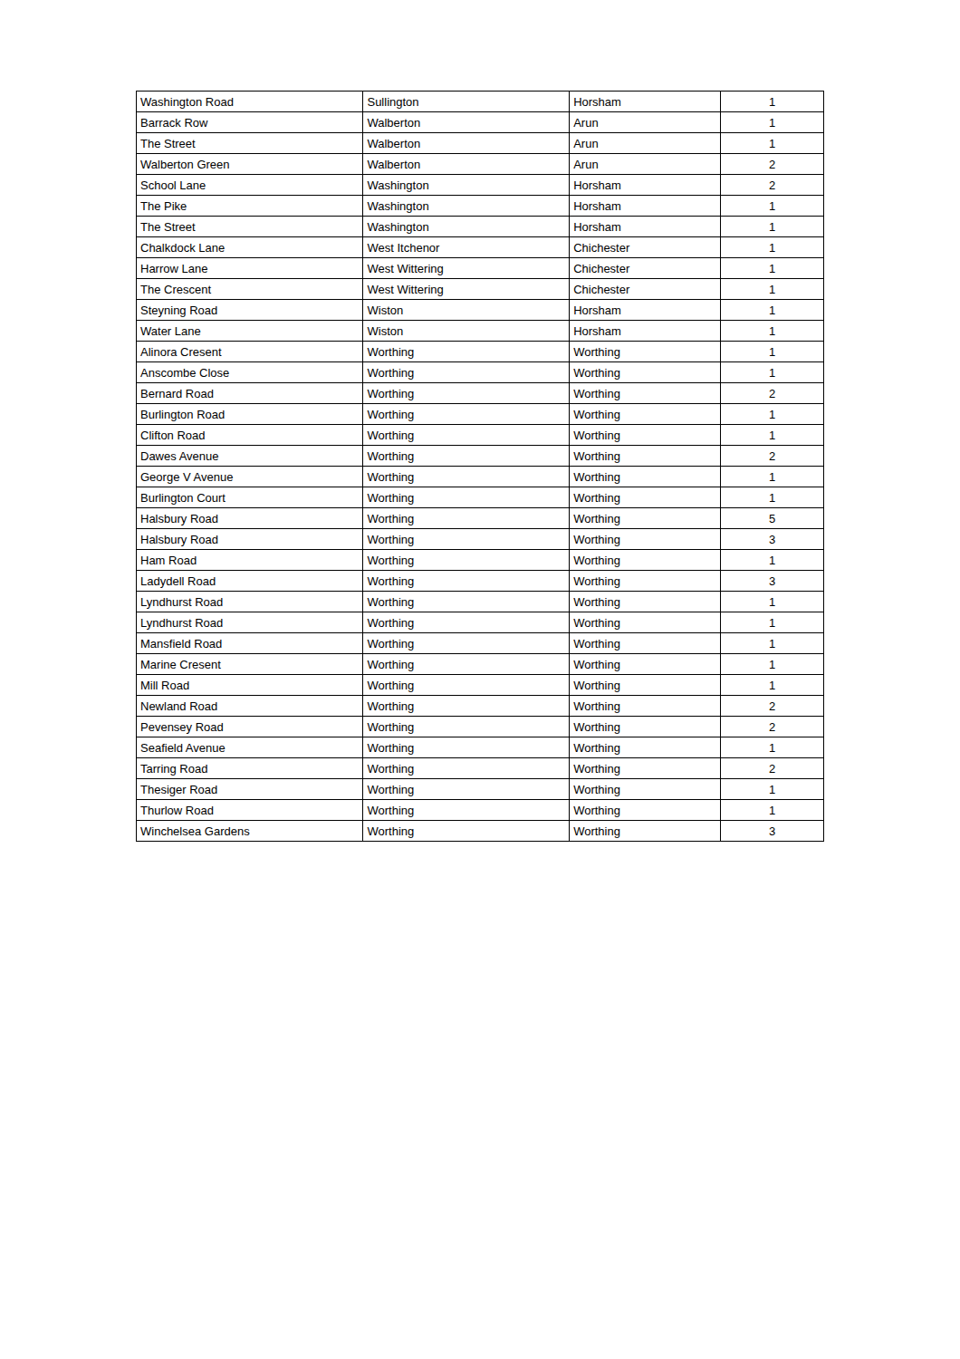| Washington Road | Sullington | Horsham | 1 |
| Barrack Row | Walberton | Arun | 1 |
| The Street | Walberton | Arun | 1 |
| Walberton Green | Walberton | Arun | 2 |
| School Lane | Washington | Horsham | 2 |
| The Pike | Washington | Horsham | 1 |
| The Street | Washington | Horsham | 1 |
| Chalkdock Lane | West Itchenor | Chichester | 1 |
| Harrow Lane | West Wittering | Chichester | 1 |
| The Crescent | West Wittering | Chichester | 1 |
| Steyning Road | Wiston | Horsham | 1 |
| Water Lane | Wiston | Horsham | 1 |
| Alinora Cresent | Worthing | Worthing | 1 |
| Anscombe Close | Worthing | Worthing | 1 |
| Bernard Road | Worthing | Worthing | 2 |
| Burlington Road | Worthing | Worthing | 1 |
| Clifton Road | Worthing | Worthing | 1 |
| Dawes Avenue | Worthing | Worthing | 2 |
| George V Avenue | Worthing | Worthing | 1 |
| Burlington Court | Worthing | Worthing | 1 |
| Halsbury Road | Worthing | Worthing | 5 |
| Halsbury Road | Worthing | Worthing | 3 |
| Ham Road | Worthing | Worthing | 1 |
| Ladydell Road | Worthing | Worthing | 3 |
| Lyndhurst Road | Worthing | Worthing | 1 |
| Lyndhurst Road | Worthing | Worthing | 1 |
| Mansfield Road | Worthing | Worthing | 1 |
| Marine Cresent | Worthing | Worthing | 1 |
| Mill Road | Worthing | Worthing | 1 |
| Newland Road | Worthing | Worthing | 2 |
| Pevensey Road | Worthing | Worthing | 2 |
| Seafield Avenue | Worthing | Worthing | 1 |
| Tarring Road | Worthing | Worthing | 2 |
| Thesiger Road | Worthing | Worthing | 1 |
| Thurlow Road | Worthing | Worthing | 1 |
| Winchelsea Gardens | Worthing | Worthing | 3 |